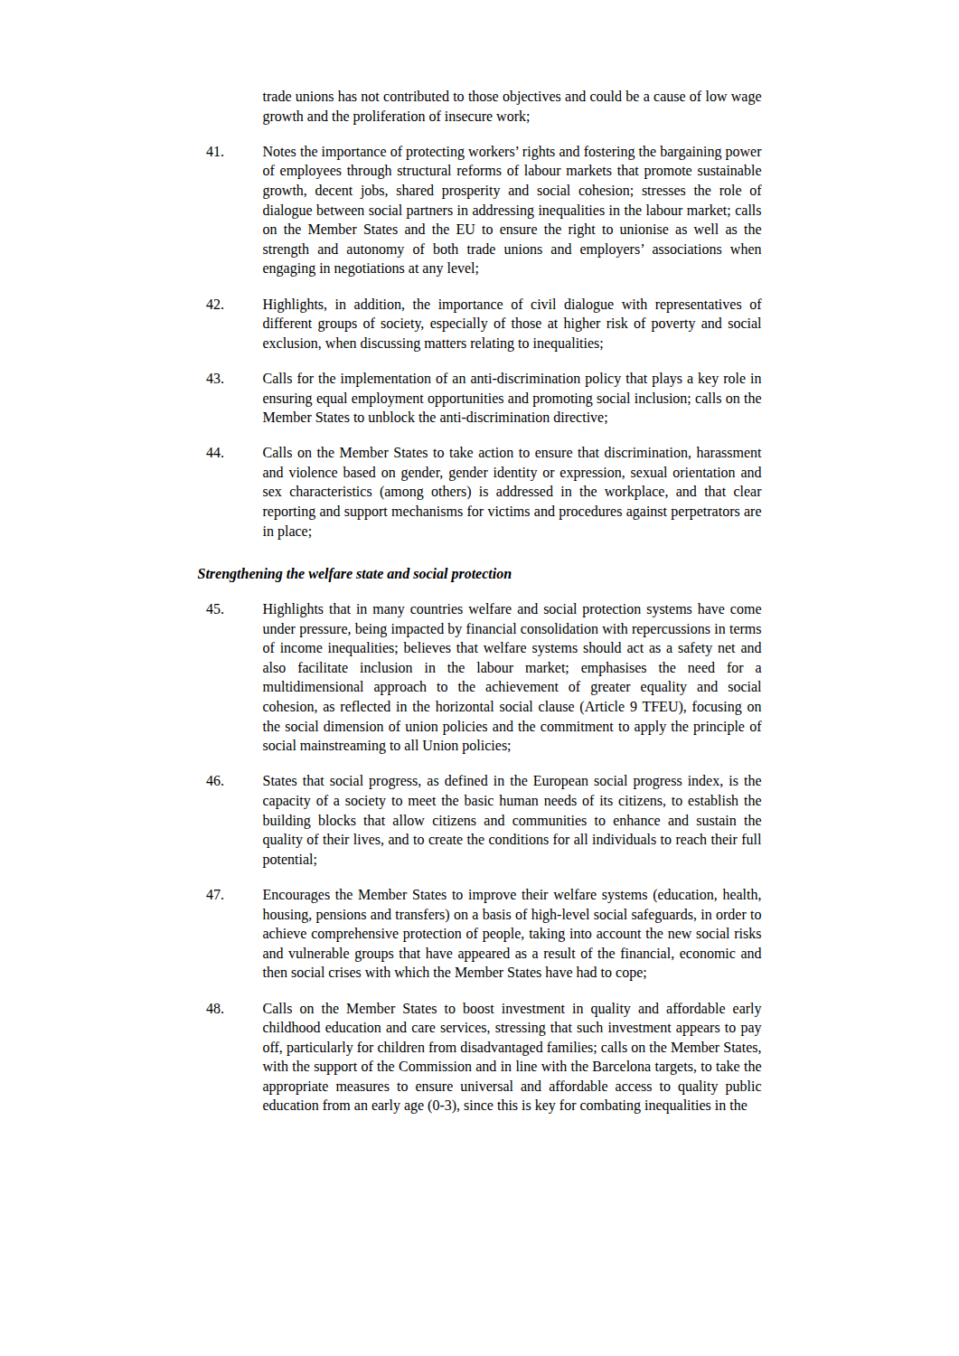trade unions has not contributed to those objectives and could be a cause of low wage growth and the proliferation of insecure work;
41.
Notes the importance of protecting workers’ rights and fostering the bargaining power of employees through structural reforms of labour markets that promote sustainable growth, decent jobs, shared prosperity and social cohesion; stresses the role of dialogue between social partners in addressing inequalities in the labour market; calls on the Member States and the EU to ensure the right to unionise as well as the strength and autonomy of both trade unions and employers’ associations when engaging in negotiations at any level;
42.
Highlights, in addition, the importance of civil dialogue with representatives of different groups of society, especially of those at higher risk of poverty and social exclusion, when discussing matters relating to inequalities;
43.
Calls for the implementation of an anti-discrimination policy that plays a key role in ensuring equal employment opportunities and promoting social inclusion; calls on the Member States to unblock the anti-discrimination directive;
44.
Calls on the Member States to take action to ensure that discrimination, harassment and violence based on gender, gender identity or expression, sexual orientation and sex characteristics (among others) is addressed in the workplace, and that clear reporting and support mechanisms for victims and procedures against perpetrators are in place;
Strengthening the welfare state and social protection
45.
Highlights that in many countries welfare and social protection systems have come under pressure, being impacted by financial consolidation with repercussions in terms of income inequalities; believes that welfare systems should act as a safety net and also facilitate inclusion in the labour market; emphasises the need for a multidimensional approach to the achievement of greater equality and social cohesion, as reflected in the horizontal social clause (Article 9 TFEU), focusing on the social dimension of union policies and the commitment to apply the principle of social mainstreaming to all Union policies;
46.
States that social progress, as defined in the European social progress index, is the capacity of a society to meet the basic human needs of its citizens, to establish the building blocks that allow citizens and communities to enhance and sustain the quality of their lives, and to create the conditions for all individuals to reach their full potential;
47.
Encourages the Member States to improve their welfare systems (education, health, housing, pensions and transfers) on a basis of high-level social safeguards, in order to achieve comprehensive protection of people, taking into account the new social risks and vulnerable groups that have appeared as a result of the financial, economic and then social crises with which the Member States have had to cope;
48.
Calls on the Member States to boost investment in quality and affordable early childhood education and care services, stressing that such investment appears to pay off, particularly for children from disadvantaged families; calls on the Member States, with the support of the Commission and in line with the Barcelona targets, to take the appropriate measures to ensure universal and affordable access to quality public education from an early age (0-3), since this is key for combating inequalities in the